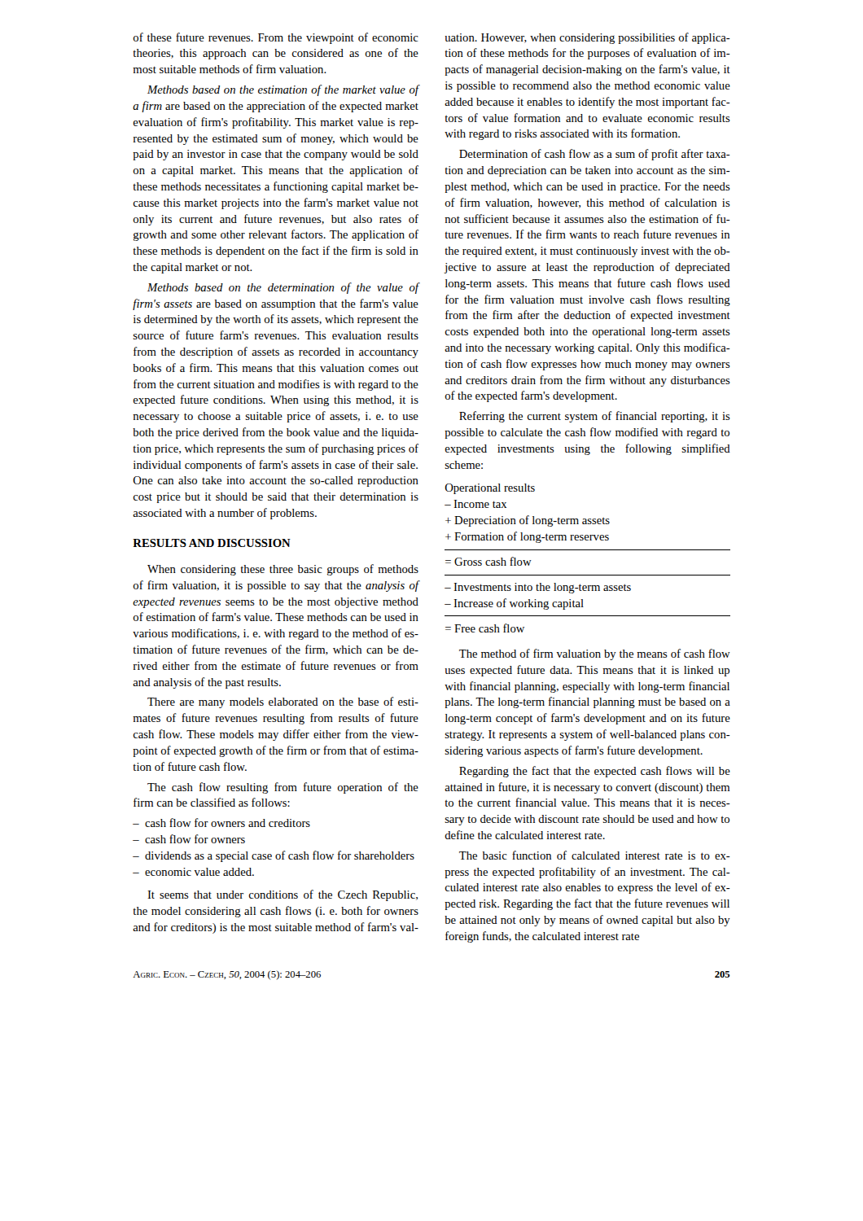of these future revenues. From the viewpoint of economic theories, this approach can be considered as one of the most suitable methods of firm valuation.
Methods based on the estimation of the market value of a firm are based on the appreciation of the expected market evaluation of firm's profitability. This market value is represented by the estimated sum of money, which would be paid by an investor in case that the company would be sold on a capital market. This means that the application of these methods necessitates a functioning capital market because this market projects into the farm's market value not only its current and future revenues, but also rates of growth and some other relevant factors. The application of these methods is dependent on the fact if the firm is sold in the capital market or not.
Methods based on the determination of the value of firm's assets are based on assumption that the farm's value is determined by the worth of its assets, which represent the source of future farm's revenues. This evaluation results from the description of assets as recorded in accountancy books of a firm. This means that this valuation comes out from the current situation and modifies is with regard to the expected future conditions. When using this method, it is necessary to choose a suitable price of assets, i. e. to use both the price derived from the book value and the liquidation price, which represents the sum of purchasing prices of individual components of farm's assets in case of their sale. One can also take into account the so-called reproduction cost price but it should be said that their determination is associated with a number of problems.
Results and Discussion
When considering these three basic groups of methods of firm valuation, it is possible to say that the analysis of expected revenues seems to be the most objective method of estimation of farm's value. These methods can be used in various modifications, i. e. with regard to the method of estimation of future revenues of the firm, which can be derived either from the estimate of future revenues or from and analysis of the past results.
There are many models elaborated on the base of estimates of future revenues resulting from results of future cash flow. These models may differ either from the viewpoint of expected growth of the firm or from that of estimation of future cash flow.
The cash flow resulting from future operation of the firm can be classified as follows:
cash flow for owners and creditors
cash flow for owners
dividends as a special case of cash flow for shareholders
economic value added.
It seems that under conditions of the Czech Republic, the model considering all cash flows (i. e. both for owners and for creditors) is the most suitable method of farm's valuation. However, when considering possibilities of application of these methods for the purposes of evaluation of impacts of managerial decision-making on the farm's value, it is possible to recommend also the method economic value added because it enables to identify the most important factors of value formation and to evaluate economic results with regard to risks associated with its formation.
Determination of cash flow as a sum of profit after taxation and depreciation can be taken into account as the simplest method, which can be used in practice. For the needs of firm valuation, however, this method of calculation is not sufficient because it assumes also the estimation of future revenues. If the firm wants to reach future revenues in the required extent, it must continuously invest with the objective to assure at least the reproduction of depreciated long-term assets. This means that future cash flows used for the firm valuation must involve cash flows resulting from the firm after the deduction of expected investment costs expended both into the operational long-term assets and into the necessary working capital. Only this modification of cash flow expresses how much money may owners and creditors drain from the firm without any disturbances of the expected farm's development.
Referring the current system of financial reporting, it is possible to calculate the cash flow modified with regard to expected investments using the following simplified scheme:
Operational results
– Income tax
+ Depreciation of long-term assets
+ Formation of long-term reserves
= Gross cash flow
– Investments into the long-term assets
– Increase of working capital
= Free cash flow
The method of firm valuation by the means of cash flow uses expected future data. This means that it is linked up with financial planning, especially with long-term financial plans. The long-term financial planning must be based on a long-term concept of farm's development and on its future strategy. It represents a system of well-balanced plans considering various aspects of farm's future development.
Regarding the fact that the expected cash flows will be attained in future, it is necessary to convert (discount) them to the current financial value. This means that it is necessary to decide with discount rate should be used and how to define the calculated interest rate.
The basic function of calculated interest rate is to express the expected profitability of an investment. The calculated interest rate also enables to express the level of expected risk. Regarding the fact that the future revenues will be attained not only by means of owned capital but also by foreign funds, the calculated interest rate
Agric. Econ. – Czech, 50, 2004 (5): 204–206
205